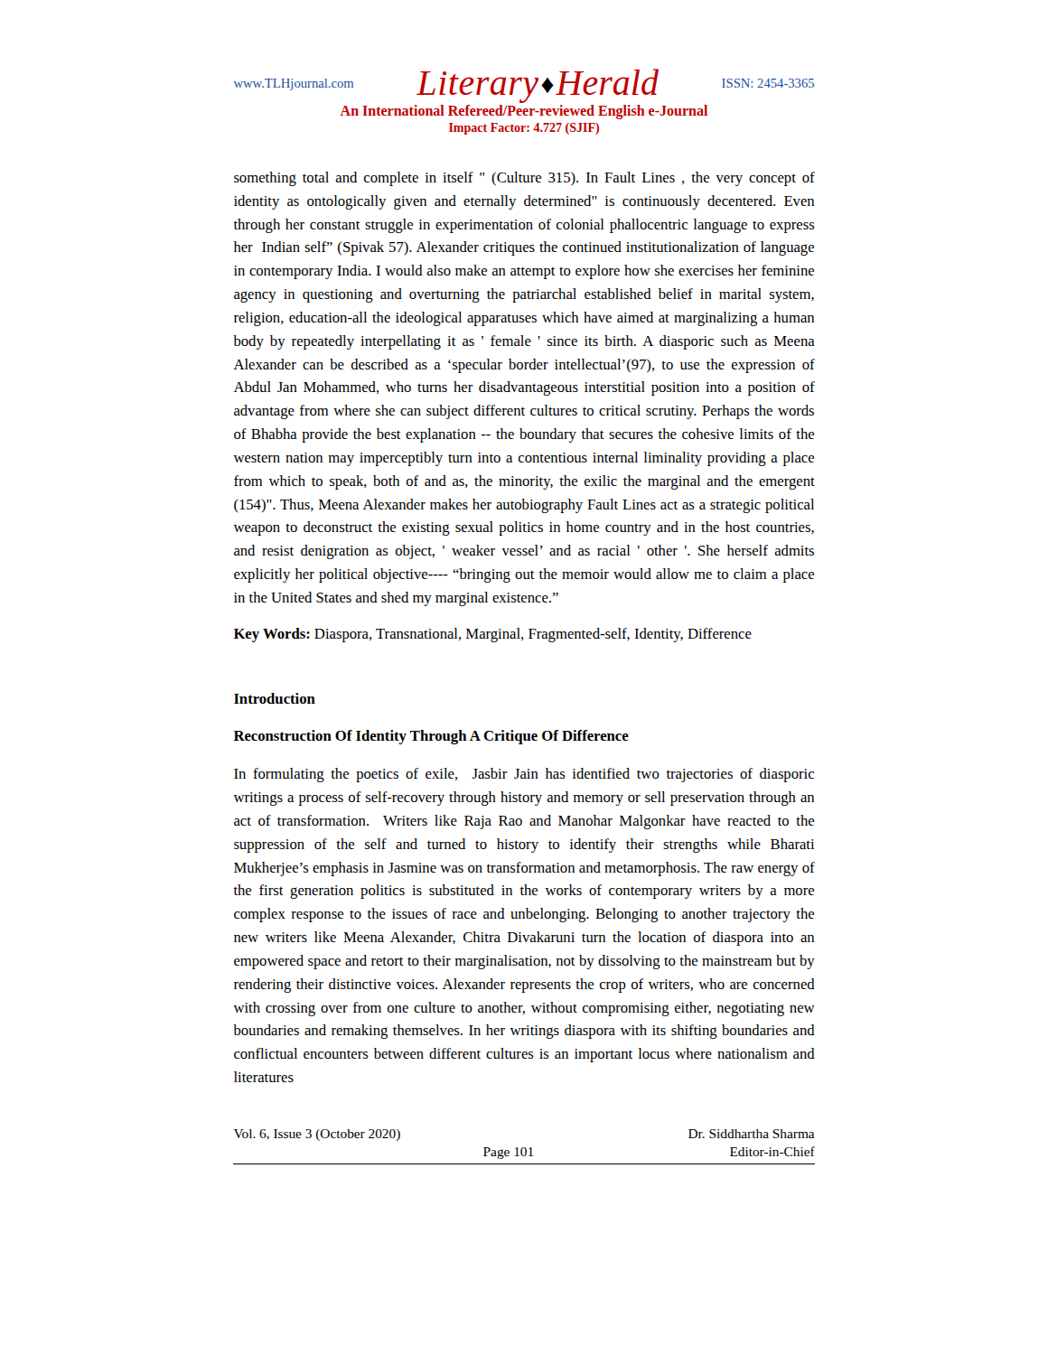www.TLHjournal.com
Literary♦Herald
ISSN: 2454-3365
An International Refereed/Peer-reviewed English e-Journal
Impact Factor: 4.727 (SJIF)
something total and complete in itself " (Culture 315). In Fault Lines , the very concept of identity as ontologically given and eternally determined" is continuously decentered. Even through her constant struggle in experimentation of colonial phallocentric language to express her Indian self” (Spivak 57). Alexander critiques the continued institutionalization of language in contemporary India. I would also make an attempt to explore how she exercises her feminine agency in questioning and overturning the patriarchal established belief in marital system, religion, education-all the ideological apparatuses which have aimed at marginalizing a human body by repeatedly interpellating it as ' female ' since its birth. A diasporic such as Meena Alexander can be described as a ‘specular border intellectual’(97), to use the expression of Abdul Jan Mohammed, who turns her disadvantageous interstitial position into a position of advantage from where she can subject different cultures to critical scrutiny. Perhaps the words of Bhabha provide the best explanation -- the boundary that secures the cohesive limits of the western nation may imperceptibly turn into a contentious internal liminality providing a place from which to speak, both of and as, the minority, the exilic the marginal and the emergent (154)". Thus, Meena Alexander makes her autobiography Fault Lines act as a strategic political weapon to deconstruct the existing sexual politics in home country and in the host countries, and resist denigration as object, ' weaker vessel’ and as racial ' other '. She herself admits explicitly her political objective---- “bringing out the memoir would allow me to claim a place in the United States and shed my marginal existence.”
Key Words: Diaspora, Transnational, Marginal, Fragmented-self, Identity, Difference
Introduction
Reconstruction Of Identity Through A Critique Of Difference
In formulating the poetics of exile, Jasbir Jain has identified two trajectories of diasporic writings a process of self-recovery through history and memory or sell preservation through an act of transformation. Writers like Raja Rao and Manohar Malgonkar have reacted to the suppression of the self and turned to history to identify their strengths while Bharati Mukherjee’s emphasis in Jasmine was on transformation and metamorphosis. The raw energy of the first generation politics is substituted in the works of contemporary writers by a more complex response to the issues of race and unbelonging. Belonging to another trajectory the new writers like Meena Alexander, Chitra Divakaruni turn the location of diaspora into an empowered space and retort to their marginalisation, not by dissolving to the mainstream but by rendering their distinctive voices. Alexander represents the crop of writers, who are concerned with crossing over from one culture to another, without compromising either, negotiating new boundaries and remaking themselves. In her writings diaspora with its shifting boundaries and conflictual encounters between different cultures is an important locus where nationalism and literatures
Vol. 6, Issue 3 (October 2020)
Dr. Siddhartha Sharma
Page 101
Editor-in-Chief